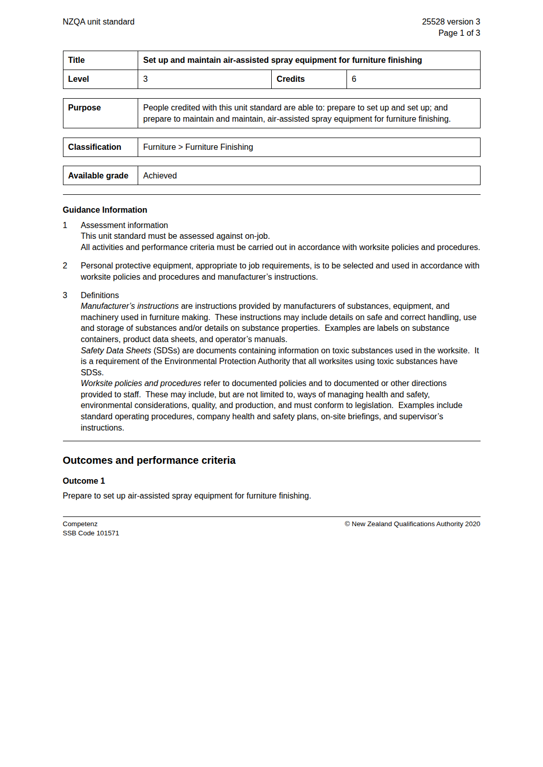NZQA unit standard
25528 version 3
Page 1 of 3
| Title | Set up and maintain air-assisted spray equipment for furniture finishing |
| Level | 3 | Credits | 6 |
| Purpose | People credited with this unit standard are able to: prepare to set up and set up; and prepare to maintain and maintain, air-assisted spray equipment for furniture finishing. |
| Classification | Furniture > Furniture Finishing |
| Available grade | Achieved |
Guidance Information
Assessment information
This unit standard must be assessed against on-job.
All activities and performance criteria must be carried out in accordance with worksite policies and procedures.
Personal protective equipment, appropriate to job requirements, is to be selected and used in accordance with worksite policies and procedures and manufacturer’s instructions.
Definitions
Manufacturer’s instructions are instructions provided by manufacturers of substances, equipment, and machinery used in furniture making. These instructions may include details on safe and correct handling, use and storage of substances and/or details on substance properties. Examples are labels on substance containers, product data sheets, and operator’s manuals.
Safety Data Sheets (SDSs) are documents containing information on toxic substances used in the worksite. It is a requirement of the Environmental Protection Authority that all worksites using toxic substances have SDSs.
Worksite policies and procedures refer to documented policies and to documented or other directions provided to staff. These may include, but are not limited to, ways of managing health and safety, environmental considerations, quality, and production, and must conform to legislation. Examples include standard operating procedures, company health and safety plans, on-site briefings, and supervisor’s instructions.
Outcomes and performance criteria
Outcome 1
Prepare to set up air-assisted spray equipment for furniture finishing.
Competenz
SSB Code 101571
© New Zealand Qualifications Authority 2020